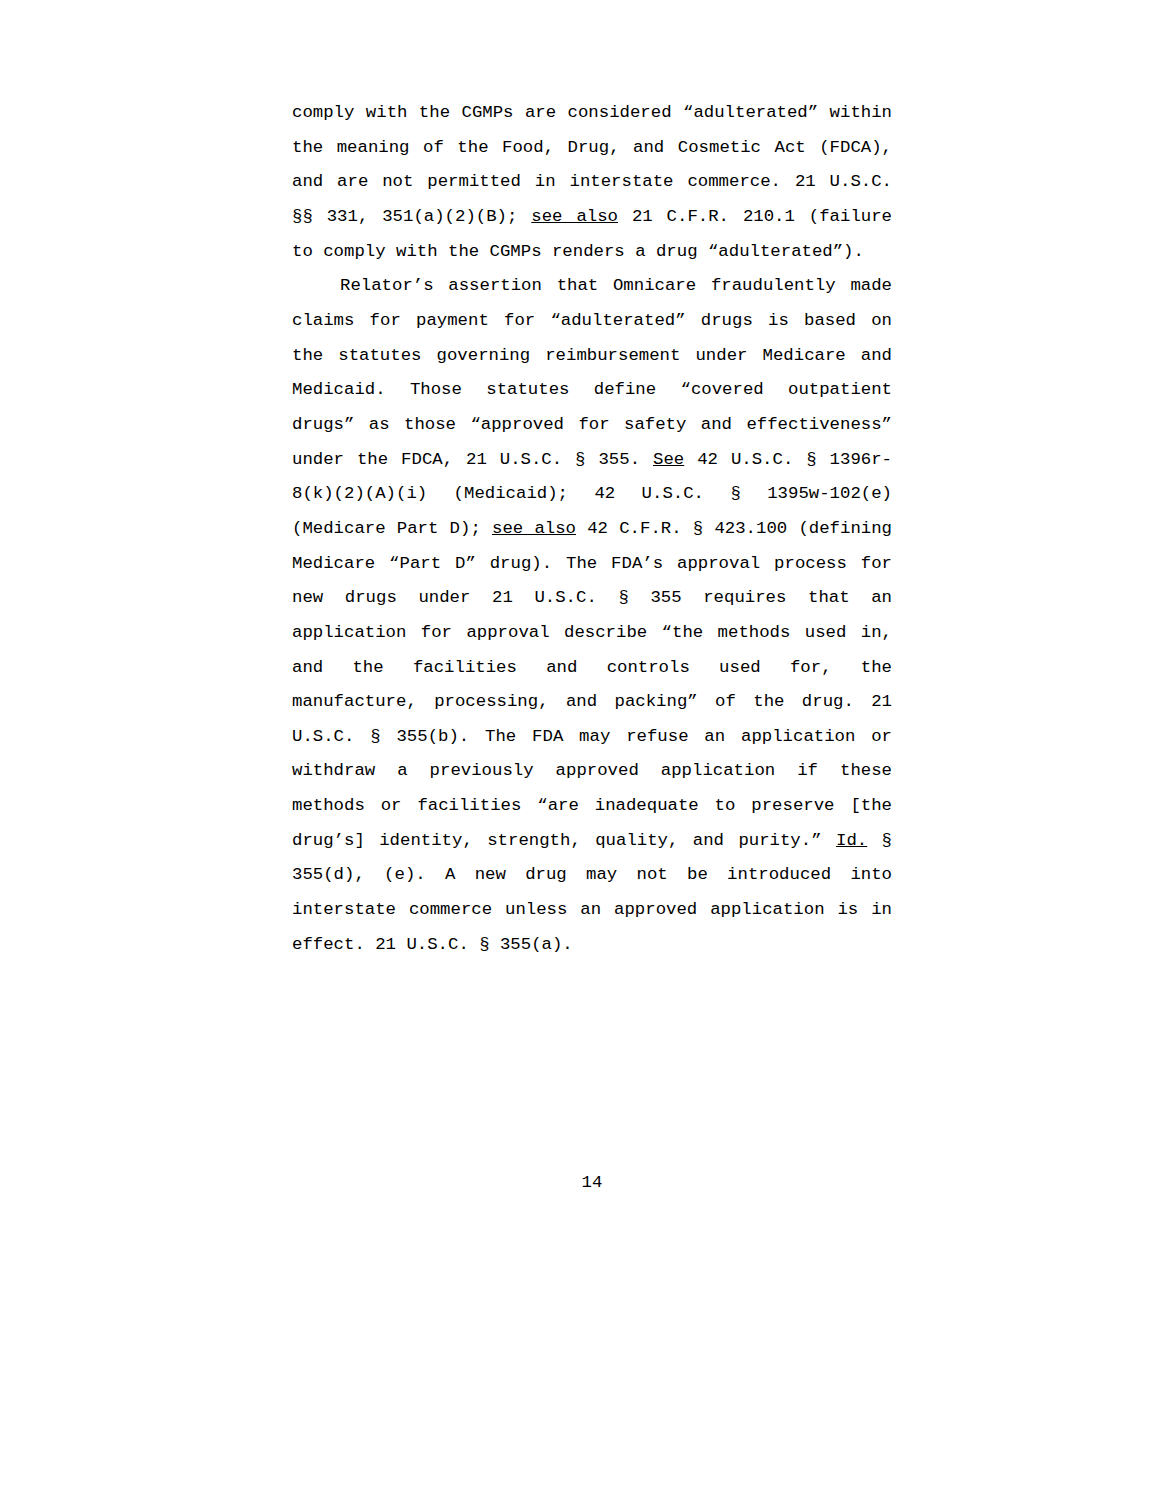comply with the CGMPs are considered “adulterated” within the meaning of the Food, Drug, and Cosmetic Act (FDCA), and are not permitted in interstate commerce. 21 U.S.C. §§ 331, 351(a)(2)(B); see also 21 C.F.R. 210.1 (failure to comply with the CGMPs renders a drug “adulterated”).
Relator’s assertion that Omnicare fraudulently made claims for payment for “adulterated” drugs is based on the statutes governing reimbursement under Medicare and Medicaid. Those statutes define “covered outpatient drugs” as those “approved for safety and effectiveness” under the FDCA, 21 U.S.C. § 355. See 42 U.S.C. § 1396r-8(k)(2)(A)(i) (Medicaid); 42 U.S.C. § 1395w-102(e) (Medicare Part D); see also 42 C.F.R. § 423.100 (defining Medicare “Part D” drug). The FDA’s approval process for new drugs under 21 U.S.C. § 355 requires that an application for approval describe “the methods used in, and the facilities and controls used for, the manufacture, processing, and packing” of the drug. 21 U.S.C. § 355(b). The FDA may refuse an application or withdraw a previously approved application if these methods or facilities “are inadequate to preserve [the drug’s] identity, strength, quality, and purity.” Id. § 355(d), (e). A new drug may not be introduced into interstate commerce unless an approved application is in effect. 21 U.S.C. § 355(a).
14